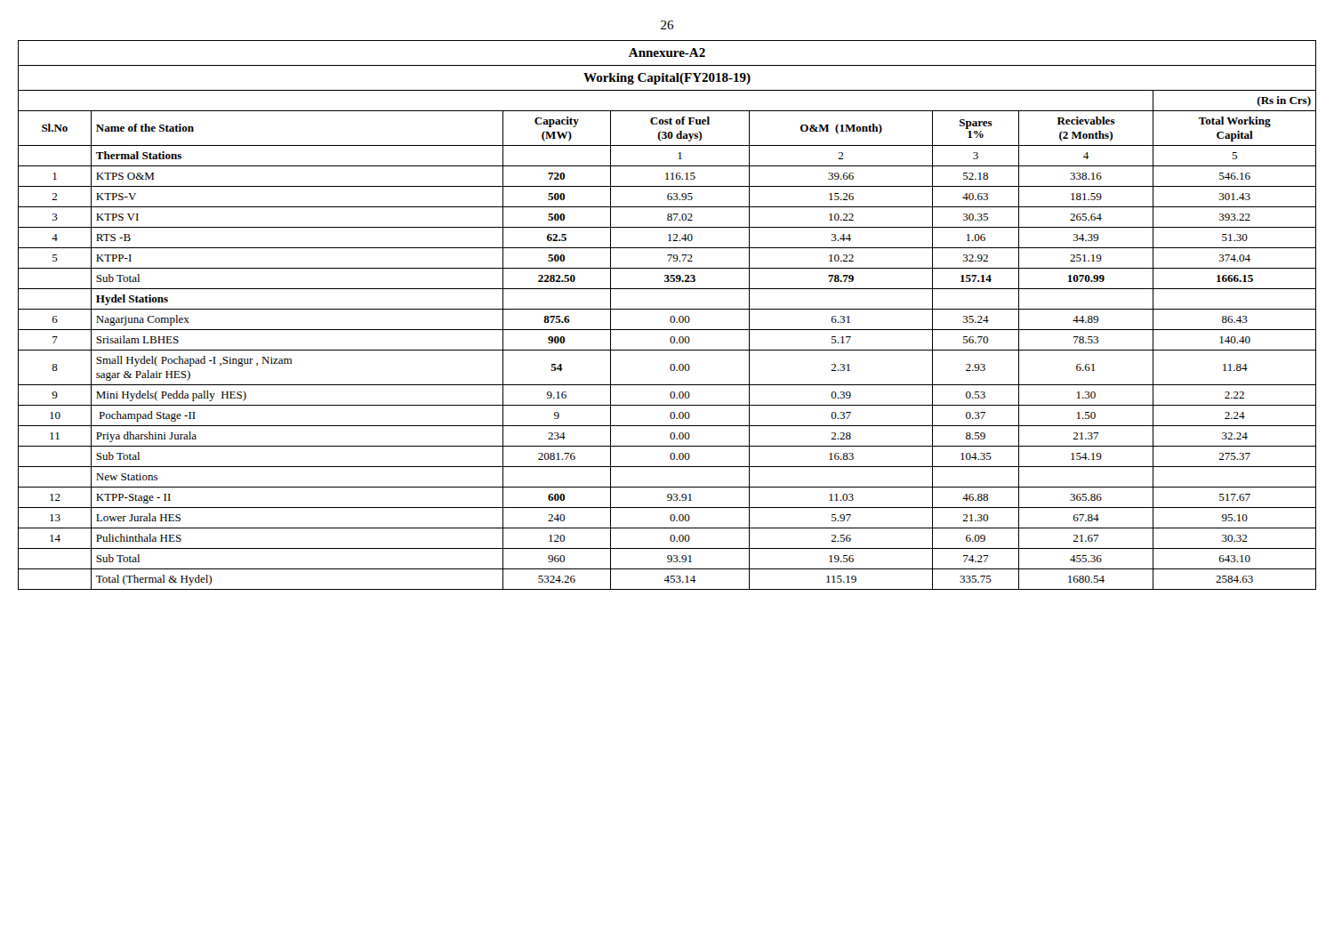26
| Annexure-A2 |
| Working Capital(FY2018-19) |
| | (Rs in Crs) |
| Sl.No | Name of the Station | Capacity (MW) | Cost of Fuel (30 days) | O&M (1Month) | Spares 1% | Recievables (2 Months) | Total Working Capital |
| | Thermal Stations | | 1 | 2 | 3 | 4 | 5 |
| 1 | KTPS O&M | 720 | 116.15 | 39.66 | 52.18 | 338.16 | 546.16 |
| 2 | KTPS-V | 500 | 63.95 | 15.26 | 40.63 | 181.59 | 301.43 |
| 3 | KTPS VI | 500 | 87.02 | 10.22 | 30.35 | 265.64 | 393.22 |
| 4 | RTS -B | 62.5 | 12.40 | 3.44 | 1.06 | 34.39 | 51.30 |
| 5 | KTPP-I | 500 | 79.72 | 10.22 | 32.92 | 251.19 | 374.04 |
| | Sub Total | 2282.50 | 359.23 | 78.79 | 157.14 | 1070.99 | 1666.15 |
| | Hydel Stations | | | | | | |
| 6 | Nagarjuna Complex | 875.6 | 0.00 | 6.31 | 35.24 | 44.89 | 86.43 |
| 7 | Srisailam LBHES | 900 | 0.00 | 5.17 | 56.70 | 78.53 | 140.40 |
| 8 | Small Hydel( Pochapad -I ,Singur , Nizam sagar & Palair HES) | 54 | 0.00 | 2.31 | 2.93 | 6.61 | 11.84 |
| 9 | Mini Hydels( Pedda pally HES) | 9.16 | 0.00 | 0.39 | 0.53 | 1.30 | 2.22 |
| 10 | Pochampad Stage -II | 9 | 0.00 | 0.37 | 0.37 | 1.50 | 2.24 |
| 11 | Priya dharshini Jurala | 234 | 0.00 | 2.28 | 8.59 | 21.37 | 32.24 |
| | Sub Total | 2081.76 | 0.00 | 16.83 | 104.35 | 154.19 | 275.37 |
| | New Stations | | | | | | |
| 12 | KTPP-Stage - II | 600 | 93.91 | 11.03 | 46.88 | 365.86 | 517.67 |
| 13 | Lower Jurala HES | 240 | 0.00 | 5.97 | 21.30 | 67.84 | 95.10 |
| 14 | Pulichinthala HES | 120 | 0.00 | 2.56 | 6.09 | 21.67 | 30.32 |
| | Sub Total | 960 | 93.91 | 19.56 | 74.27 | 455.36 | 643.10 |
| | Total (Thermal & Hydel) | 5324.26 | 453.14 | 115.19 | 335.75 | 1680.54 | 2584.63 |